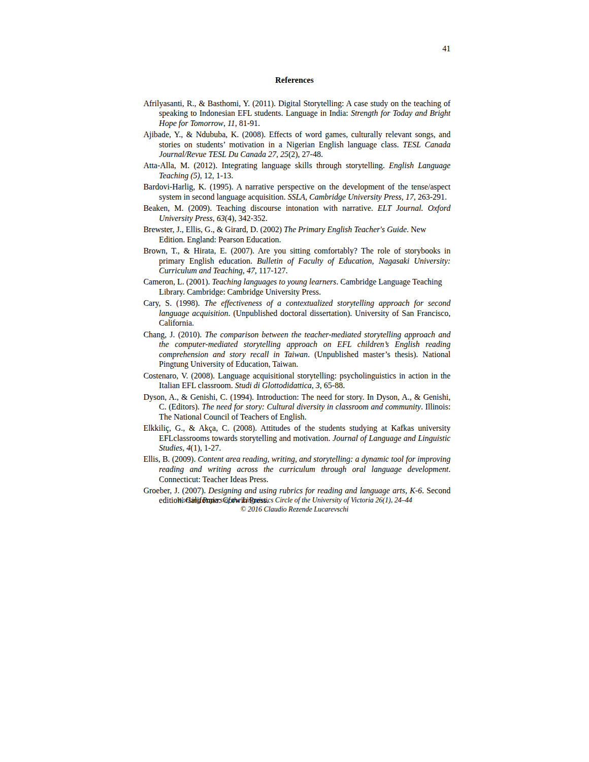41
References
Afrilyasanti, R., & Basthomi, Y. (2011). Digital Storytelling: A case study on the teaching of speaking to Indonesian EFL students. Language in India: Strength for Today and Bright Hope for Tomorrow, 11, 81-91.
Ajibade, Y., & Ndububa, K. (2008). Effects of word games, culturally relevant songs, and stories on students’ motivation in a Nigerian English language class. TESL Canada Journal/Revue TESL Du Canada 27, 25(2), 27-48.
Atta-Alla, M. (2012). Integrating language skills through storytelling. English Language Teaching (5), 12, 1-13.
Bardovi-Harlig, K. (1995). A narrative perspective on the development of the tense/aspect system in second language acquisition. SSLA, Cambridge University Press, 17, 263-291.
Beaken, M. (2009). Teaching discourse intonation with narrative. ELT Journal. Oxford University Press, 63(4), 342-352.
Brewster, J., Ellis, G., & Girard, D. (2002) The Primary English Teacher's Guide. New Edition. England: Pearson Education.
Brown, T., & Hirata, E. (2007). Are you sitting comfortably? The role of storybooks in primary English education. Bulletin of Faculty of Education, Nagasaki University: Curriculum and Teaching, 47, 117-127.
Cameron, L. (2001). Teaching languages to young learners. Cambridge Language Teaching Library. Cambridge: Cambridge University Press.
Cary, S. (1998). The effectiveness of a contextualized storytelling approach for second language acquisition. (Unpublished doctoral dissertation). University of San Francisco, California.
Chang, J. (2010). The comparison between the teacher-mediated storytelling approach and the computer-mediated storytelling approach on EFL children’s English reading comprehension and story recall in Taiwan. (Unpublished master’s thesis). National Pingtung University of Education, Taiwan.
Costenaro, V. (2008). Language acquisitional storytelling: psycholinguistics in action in the Italian EFL classroom. Studi di Glottodidattica, 3, 65-88.
Dyson, A., & Genishi, C. (1994). Introduction: The need for story. In Dyson, A., & Genishi, C. (Editors). The need for story: Cultural diversity in classroom and community. Illinois: The National Council of Teachers of English.
Elkkiliç, G., & Akça, C. (2008). Attitudes of the students studying at Kafkas university EFLclassrooms towards storytelling and motivation. Journal of Language and Linguistic Studies, 4(1), 1-27.
Ellis, B. (2009). Content area reading, writing, and storytelling: a dynamic tool for improving reading and writing across the curriculum through oral language development. Connecticut: Teacher Ideas Press.
Groeber, J. (2007). Designing and using rubrics for reading and language arts, K-6. Second edition. California: Corwin Press.
Working Papers of the Linguistics Circle of the University of Victoria 26(1), 24–44
© 2016 Claudio Rezende Lucarevschi